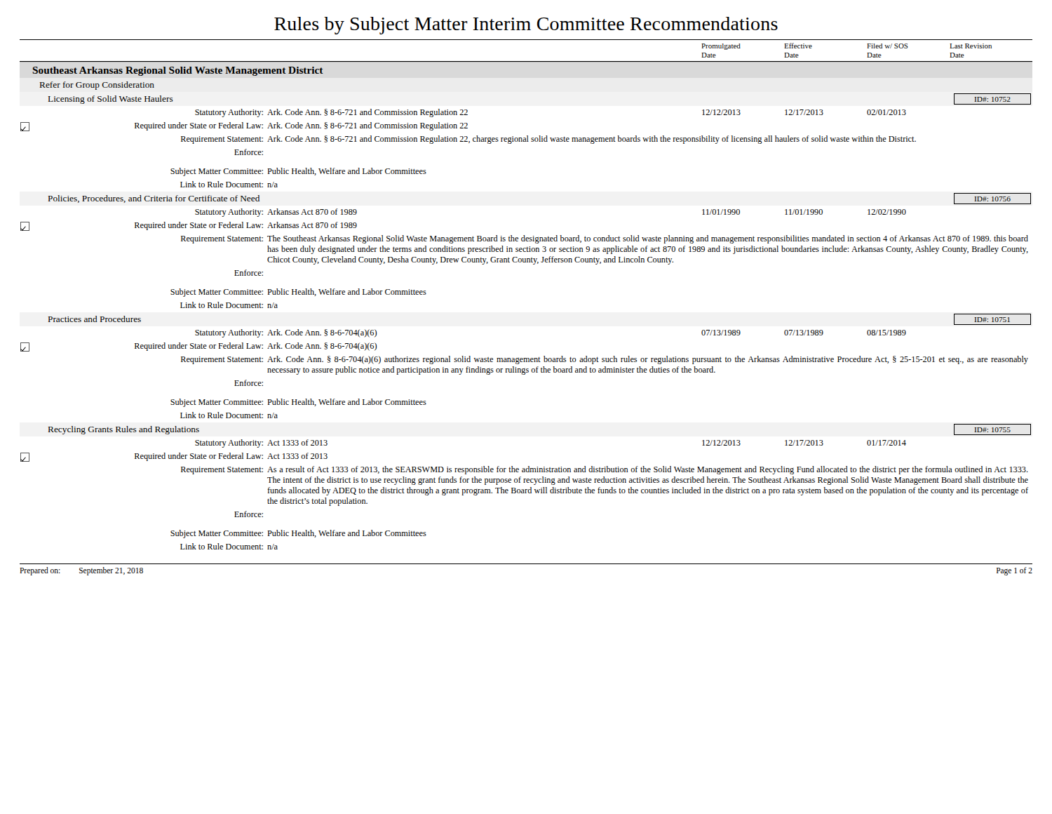Rules by Subject Matter Interim Committee Recommendations
| | Promulgated Date | Effective Date | Filed w/ SOS Date | Last Revision Date |
| Southeast Arkansas Regional Solid Waste Management District |
| Refer for Group Consideration |
| Licensing of Solid Waste Haulers | ID#: 10752 |
| | Statutory Authority: | Ark. Code Ann. § 8-6-721 and Commission Regulation 22 | 12/12/2013 | 12/17/2013 | 02/01/2013 | |
| | Required under State or Federal Law: | Ark. Code Ann. § 8-6-721 and Commission Regulation 22 |
| | Requirement Statement: | Ark. Code Ann. § 8-6-721 and Commission Regulation 22, charges regional solid waste management boards with the responsibility of licensing all haulers of solid waste within the District. |
| | Enforce: | |
| | Subject Matter Committee: | Public Health, Welfare and Labor Committees |
| | Link to Rule Document: | n/a |
| Policies, Procedures, and Criteria for Certificate of Need | ID#: 10756 |
| | Statutory Authority: | Arkansas Act 870 of 1989 | 11/01/1990 | 11/01/1990 | 12/02/1990 | |
| | Required under State or Federal Law: | Arkansas Act 870 of 1989 |
| | Requirement Statement: | The Southeast Arkansas Regional Solid Waste Management Board is the designated board, to conduct solid waste planning and management responsibilities mandated in section 4 of Arkansas Act 870 of 1989. this board has been duly designated under the terms and conditions prescribed in section 3 or section 9 as applicable of act 870 of 1989 and its jurisdictional boundaries include: Arkansas County, Ashley County, Bradley County, Chicot County, Cleveland County, Desha County, Drew County, Grant County, Jefferson County, and Lincoln County. |
| | Enforce: | |
| | Subject Matter Committee: | Public Health, Welfare and Labor Committees |
| | Link to Rule Document: | n/a |
| Practices and Procedures | ID#: 10751 |
| | Statutory Authority: | Ark. Code Ann. § 8-6-704(a)(6) | 07/13/1989 | 07/13/1989 | 08/15/1989 | |
| | Required under State or Federal Law: | Ark. Code Ann. § 8-6-704(a)(6) |
| | Requirement Statement: | Ark. Code Ann. § 8-6-704(a)(6) authorizes regional solid waste management boards to adopt such rules or regulations pursuant to the Arkansas Administrative Procedure Act, § 25-15-201 et seq., as are reasonably necessary to assure public notice and participation in any findings or rulings of the board and to administer the duties of the board. |
| | Enforce: | |
| | Subject Matter Committee: | Public Health, Welfare and Labor Committees |
| | Link to Rule Document: | n/a |
| Recycling Grants Rules and Regulations | ID#: 10755 |
| | Statutory Authority: | Act 1333 of 2013 | 12/12/2013 | 12/17/2013 | 01/17/2014 | |
| | Required under State or Federal Law: | Act 1333 of 2013 |
| | Requirement Statement: | As a result of Act 1333 of 2013, the SEARSWMD is responsible for the administration and distribution of the Solid Waste Management and Recycling Fund allocated to the district per the formula outlined in Act 1333. The intent of the district is to use recycling grant funds for the purpose of recycling and waste reduction activities as described herein. The Southeast Arkansas Regional Solid Waste Management Board shall distribute the funds allocated by ADEQ to the district through a grant program. The Board will distribute the funds to the counties included in the district on a pro rata system based on the population of the county and its percentage of the district’s total population. |
| | Enforce: | |
| | Subject Matter Committee: | Public Health, Welfare and Labor Committees |
| | Link to Rule Document: | n/a |
Prepared on: September 21, 2018
Page 1 of 2